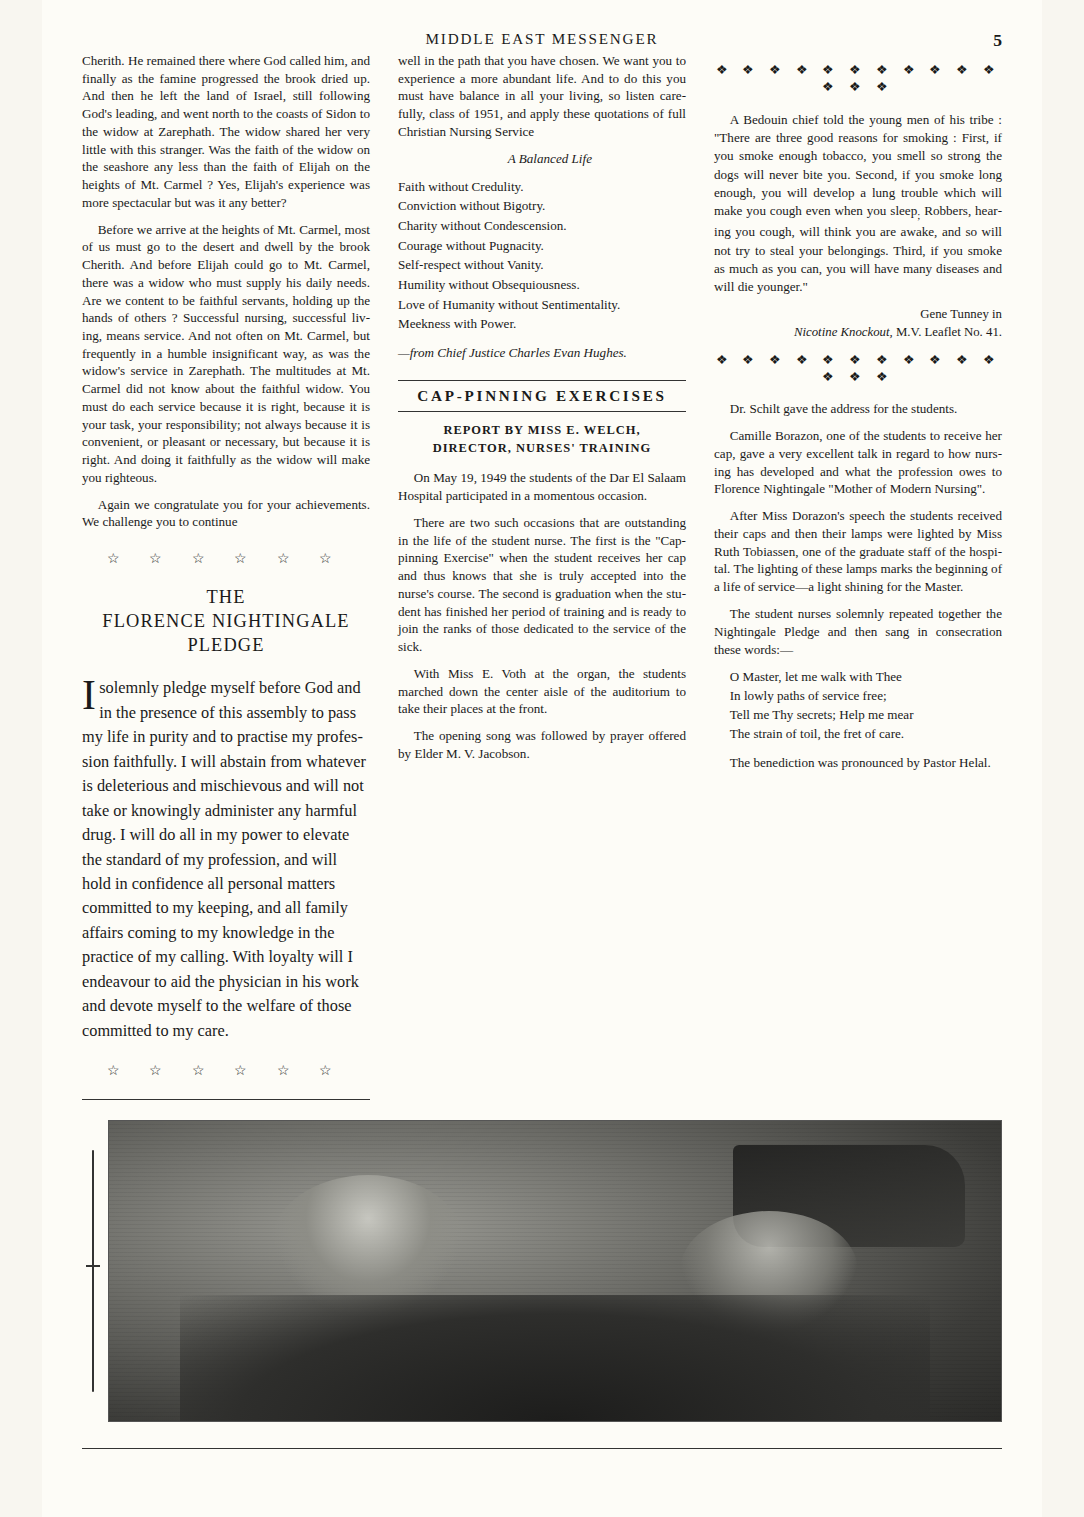MIDDLE EAST MESSENGER 5
Cherith. He remained there where God called him, and finally as the famine progressed the brook dried up. And then he left the land of Israel, still following God's leading, and went north to the coasts of Sidon to the widow at Zarephath. The widow shared her very little with this stranger. Was the faith of the widow on the seashore any less than the faith of Elijah on the heights of Mt. Carmel ? Yes, Elijah's experience was more spectacular but was it any better?
Before we arrive at the heights of Mt. Carmel, most of us must go to the desert and dwell by the brook Cherith. And before Elijah could go to Mt. Carmel, there was a widow who must supply his daily needs. Are we content to be faithful servants, holding up the hands of others ? Successful nursing, successful living, means service. And not often on Mt. Carmel, but frequently in a humble insignificant way, as was the widow's service in Zarephath. The multitudes at Mt. Carmel did not know about the faithful widow. You must do each service because it is right, because it is your task, your responsibility; not always because it is convenient, or pleasant or necessary, but because it is right. And doing it faithfully as the widow will make you righteous.
Again we congratulate you for your achievements. We challenge you to continue
☆ ☆ ☆ ☆ ☆ ☆
THE
FLORENCE NIGHTINGALE
PLEDGE
Isolemnly pledge myself before God and in the presence of this assembly to pass my life in purity and to practise my profession faithfully. I will abstain from whatever is deleterious and mischievous and will not take or knowingly administer any harmful drug. I will do all in my power to elevate the standard of my profession, and will hold in confidence all personal matters committed to my keeping, and all family affairs coming to my knowledge in the practice of my calling. With loyalty will I endeavour to aid the physician in his work and devote myself to the welfare of those committed to my care.
☆ ☆ ☆ ☆ ☆ ☆
well in the path that you have chosen. We want you to experience a more abundant life. And to do this you must have balance in all your living, so listen carefully, class of 1951, and apply these quotations of full Christian Nursing Service
A Balanced Life
Faith without Credulity.
Conviction without Bigotry.
Charity without Condescension.
Courage without Pugnacity.
Self-respect without Vanity.
Humility without Obsequiousness.
Love of Humanity without Sentimentality.
Meekness with Power.
—from Chief Justice Charles Evan Hughes.
CAP-PINNING EXERCISES
REPORT BY MISS E. WELCH,
DIRECTOR, NURSES' TRAINING
On May 19, 1949 the students of the Dar El Salaam Hospital participated in a momentous occasion.
There are two such occasions that are outstanding in the life of the student nurse. The first is the "Cap-pinning Exercise" when the student receives her cap and thus knows that she is truly accepted into the nurse's course. The second is graduation when the student has finished her period of training and is ready to join the ranks of those dedicated to the service of the sick.
With Miss E. Voth at the organ, the students marched down the center aisle of the auditorium to take their places at the front.
The opening song was followed by prayer offered by Elder M. V. Jacobson.
❖ ❖ ❖ ❖ ❖ ❖ ❖ ❖ ❖ ❖ ❖ ❖ ❖ ❖
A Bedouin chief told the young men of his tribe : "There are three good reasons for smoking : First, if you smoke enough tobacco, you smell so strong the dogs will never bite you. Second, if you smoke long enough, you will develop a lung trouble which will make you cough even when you sleep; Robbers, hearing you cough, will think you are awake, and so will not try to steal your belongings. Third, if you smoke as much as you can, you will have many diseases and will die younger."
Gene Tunney in
Nicotine Knockout, M.V. Leaflet No. 41.
❖ ❖ ❖ ❖ ❖ ❖ ❖ ❖ ❖ ❖ ❖ ❖ ❖ ❖
Dr. Schilt gave the address for the students.
Camille Borazon, one of the students to receive her cap, gave a very excellent talk in regard to how nursing has developed and what the profession owes to Florence Nightingale "Mother of Modern Nursing".
After Miss Dorazon's speech the students received their caps and then their lamps were lighted by Miss Ruth Tobiassen, one of the graduate staff of the hospital. The lighting of these lamps marks the beginning of a life of service—a light shining for the Master.
The student nurses solemnly repeated together the Nightingale Pledge and then sang in consecration these words:—
O Master, let me walk with Thee
In lowly paths of service free;
Tell me Thy secrets; Help me mear
The strain of toil, the fret of care.
The benediction was pronounced by Pastor Helal.